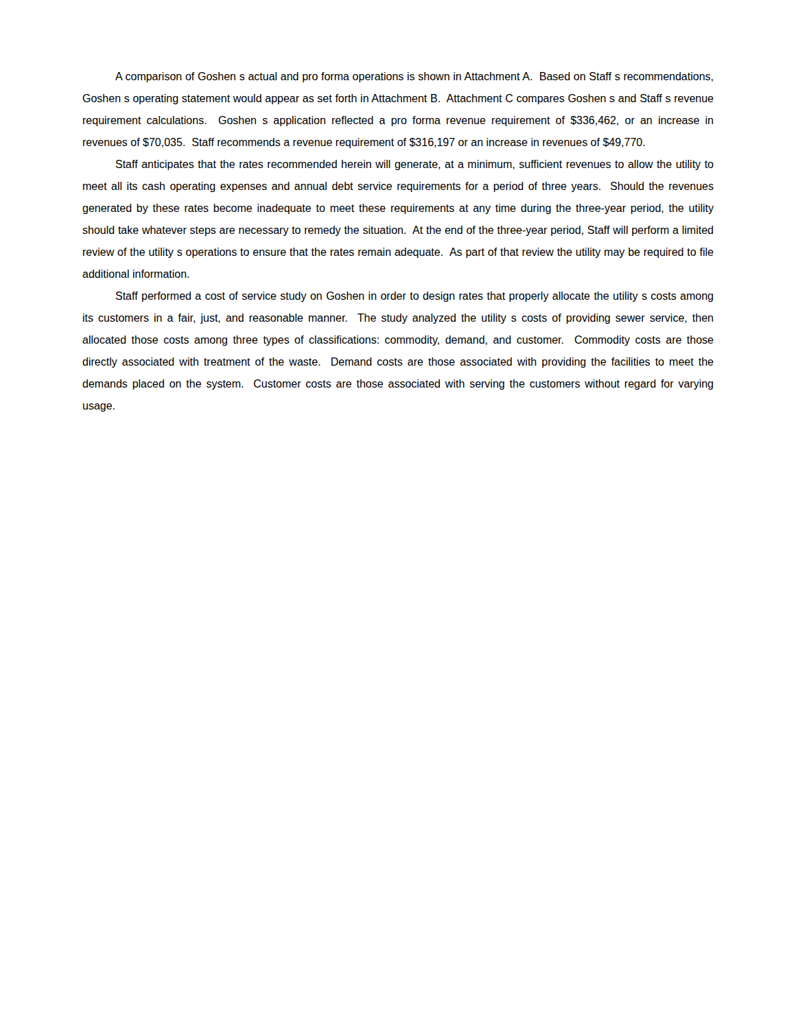A comparison of Goshen s actual and pro forma operations is shown in Attachment A. Based on Staff s recommendations, Goshen s operating statement would appear as set forth in Attachment B. Attachment C compares Goshen s and Staff s revenue requirement calculations. Goshen s application reflected a pro forma revenue requirement of $336,462, or an increase in revenues of $70,035. Staff recommends a revenue requirement of $316,197 or an increase in revenues of $49,770.
Staff anticipates that the rates recommended herein will generate, at a minimum, sufficient revenues to allow the utility to meet all its cash operating expenses and annual debt service requirements for a period of three years. Should the revenues generated by these rates become inadequate to meet these requirements at any time during the three-year period, the utility should take whatever steps are necessary to remedy the situation. At the end of the three-year period, Staff will perform a limited review of the utility s operations to ensure that the rates remain adequate. As part of that review the utility may be required to file additional information.
Staff performed a cost of service study on Goshen in order to design rates that properly allocate the utility s costs among its customers in a fair, just, and reasonable manner. The study analyzed the utility s costs of providing sewer service, then allocated those costs among three types of classifications: commodity, demand, and customer. Commodity costs are those directly associated with treatment of the waste. Demand costs are those associated with providing the facilities to meet the demands placed on the system. Customer costs are those associated with serving the customers without regard for varying usage.